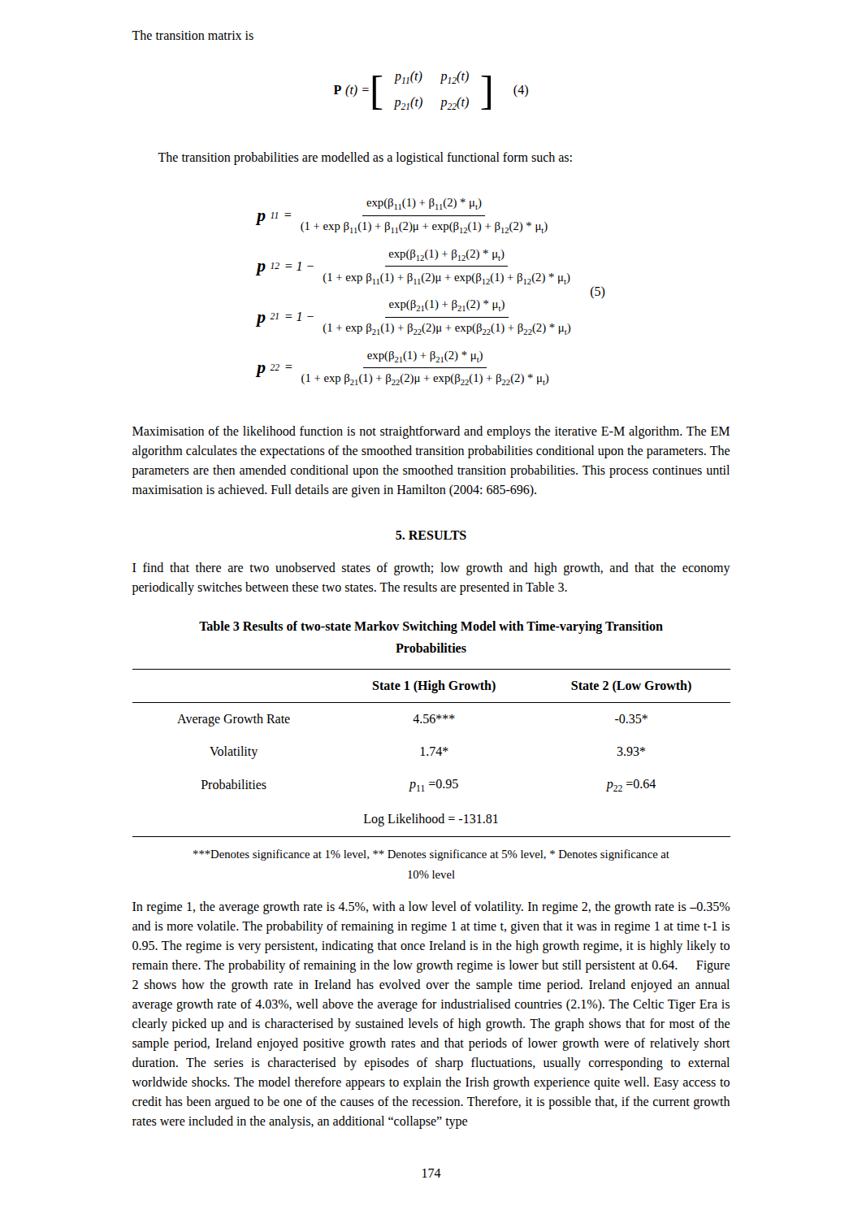The transition matrix is
P(t) = [
| p 11 ( t ) | p 12 ( t ) |
| p 21 ( t ) | p 22 ( t ) |
] (4)
The transition probabilities are modelled as a logistical functional form such as:
p11 = exp(β11(1) + β11(2) * μt) (1 + exp β11(1) + β11(2)μ + exp(β12(1) + β12(2) * μt)
p12 = 1 − exp(β12(1) + β12(2) * μt) (1 + exp β11(1) + β11(2)μ + exp(β12(1) + β12(2) * μt)
p21 = 1 − exp(β21(1) + β21(2) * μt) (1 + exp β21(1) + β22(2)μ + exp(β22(1) + β22(2) * μt)
p22 = exp(β21(1) + β21(2) * μt) (1 + exp β21(1) + β22(2)μ + exp(β22(1) + β22(2) * μt)
(5)
Maximisation of the likelihood function is not straightforward and employs the iterative E-M algorithm. The EM algorithm calculates the expectations of the smoothed transition probabilities conditional upon the parameters. The parameters are then amended conditional upon the smoothed transition probabilities. This process continues until maximisation is achieved. Full details are given in Hamilton (2004: 685-696).
5. RESULTS
I find that there are two unobserved states of growth; low growth and high growth, and that the economy periodically switches between these two states. The results are presented in Table 3.
Table 3 Results of two-state Markov Switching Model with Time-varying Transition
Probabilities
| | State 1 (High Growth) | State 2 (Low Growth) |
| --- | --- | --- |
| Average Growth Rate | 4.56*** | -0.35* |
| Volatility | 1.74* | 3.93* |
| Probabilities | p 11 =0.95 | p 22 =0.64 |
| Log Likelihood = -131.81 |
***Denotes significance at 1% level, ** Denotes significance at 5% level, * Denotes significance at
10% level
In regime 1, the average growth rate is 4.5%, with a low level of volatility. In regime 2, the growth rate is –0.35% and is more volatile. The probability of remaining in regime 1 at time t, given that it was in regime 1 at time t-1 is 0.95. The regime is very persistent, indicating that once Ireland is in the high growth regime, it is highly likely to remain there. The probability of remaining in the low growth regime is lower but still persistent at 0.64. Figure 2 shows how the growth rate in Ireland has evolved over the sample time period. Ireland enjoyed an annual average growth rate of 4.03%, well above the average for industrialised countries (2.1%). The Celtic Tiger Era is clearly picked up and is characterised by sustained levels of high growth. The graph shows that for most of the sample period, Ireland enjoyed positive growth rates and that periods of lower growth were of relatively short duration. The series is characterised by episodes of sharp fluctuations, usually corresponding to external worldwide shocks. The model therefore appears to explain the Irish growth experience quite well. Easy access to credit has been argued to be one of the causes of the recession. Therefore, it is possible that, if the current growth rates were included in the analysis, an additional “collapse” type
174